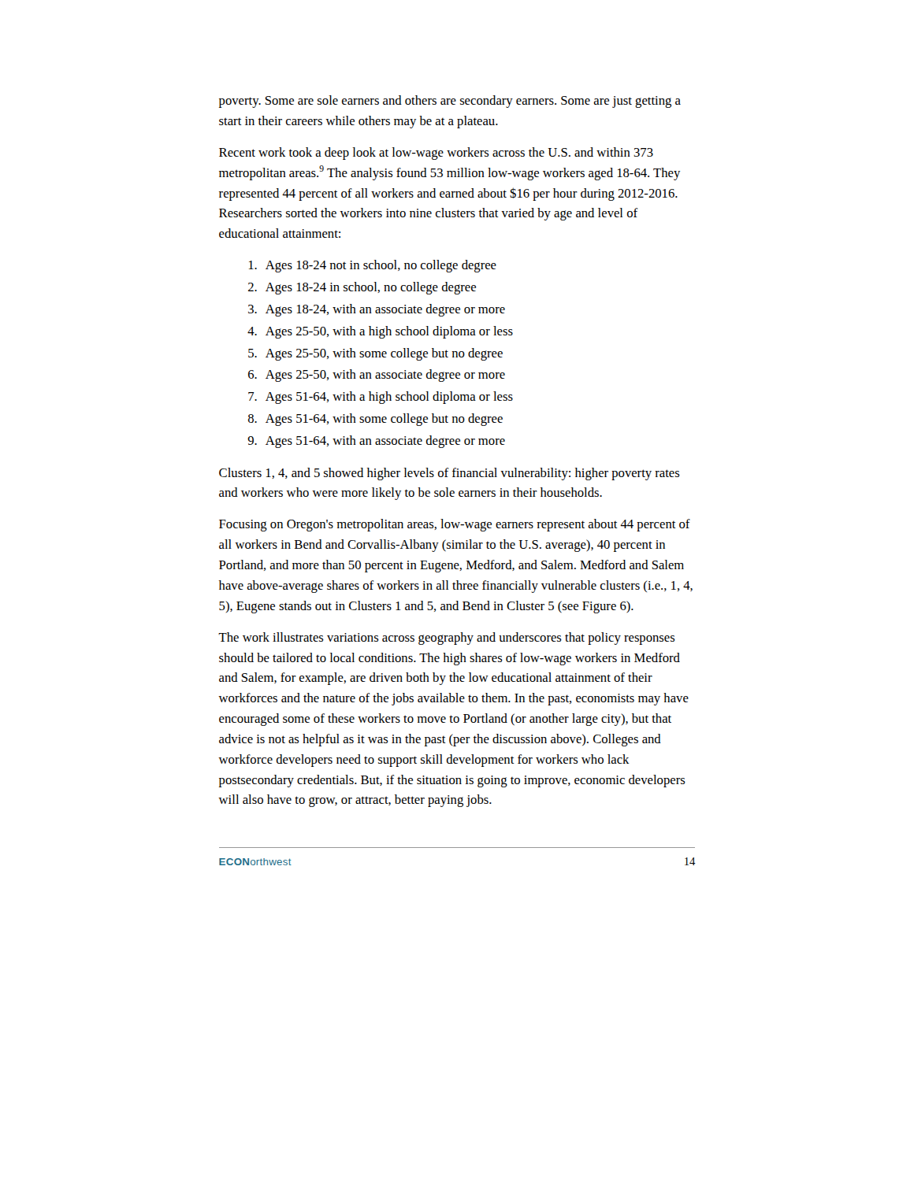poverty. Some are sole earners and others are secondary earners. Some are just getting a start in their careers while others may be at a plateau.
Recent work took a deep look at low-wage workers across the U.S. and within 373 metropolitan areas.9 The analysis found 53 million low-wage workers aged 18-64. They represented 44 percent of all workers and earned about $16 per hour during 2012-2016. Researchers sorted the workers into nine clusters that varied by age and level of educational attainment:
Ages 18-24 not in school, no college degree
Ages 18-24 in school, no college degree
Ages 18-24, with an associate degree or more
Ages 25-50, with a high school diploma or less
Ages 25-50, with some college but no degree
Ages 25-50, with an associate degree or more
Ages 51-64, with a high school diploma or less
Ages 51-64, with some college but no degree
Ages 51-64, with an associate degree or more
Clusters 1, 4, and 5 showed higher levels of financial vulnerability: higher poverty rates and workers who were more likely to be sole earners in their households.
Focusing on Oregon's metropolitan areas, low-wage earners represent about 44 percent of all workers in Bend and Corvallis-Albany (similar to the U.S. average), 40 percent in Portland, and more than 50 percent in Eugene, Medford, and Salem. Medford and Salem have above-average shares of workers in all three financially vulnerable clusters (i.e., 1, 4, 5), Eugene stands out in Clusters 1 and 5, and Bend in Cluster 5 (see Figure 6).
The work illustrates variations across geography and underscores that policy responses should be tailored to local conditions. The high shares of low-wage workers in Medford and Salem, for example, are driven both by the low educational attainment of their workforces and the nature of the jobs available to them. In the past, economists may have encouraged some of these workers to move to Portland (or another large city), but that advice is not as helpful as it was in the past (per the discussion above). Colleges and workforce developers need to support skill development for workers who lack postsecondary credentials. But, if the situation is going to improve, economic developers will also have to grow, or attract, better paying jobs.
ECON orthwest 14